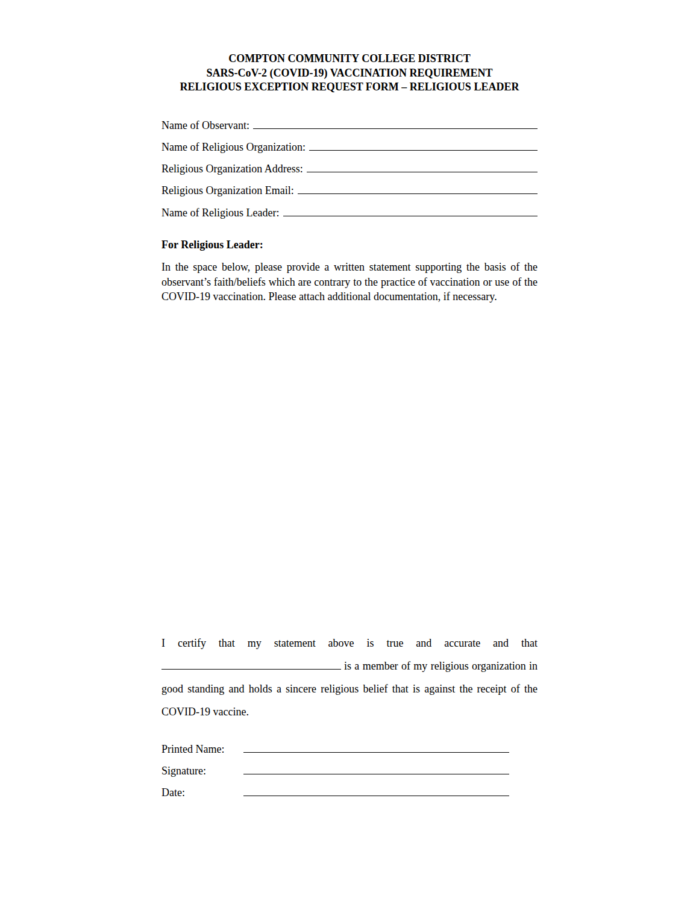COMPTON COMMUNITY COLLEGE DISTRICT
SARS-CoV-2 (COVID-19) VACCINATION REQUIREMENT
RELIGIOUS EXCEPTION REQUEST FORM – RELIGIOUS LEADER
Name of Observant:
Name of Religious Organization:
Religious Organization Address:
Religious Organization Email:
Name of Religious Leader:
For Religious Leader:
In the space below, please provide a written statement supporting the basis of the observant’s faith/beliefs which are contrary to the practice of vaccination or use of the COVID-19 vaccination. Please attach additional documentation, if necessary.
I certify that my statement above is true and accurate and that is a member of my religious organization in good standing and holds a sincere religious belief that is against the receipt of the COVID-19 vaccine.
Printed Name:
Signature:
Date: